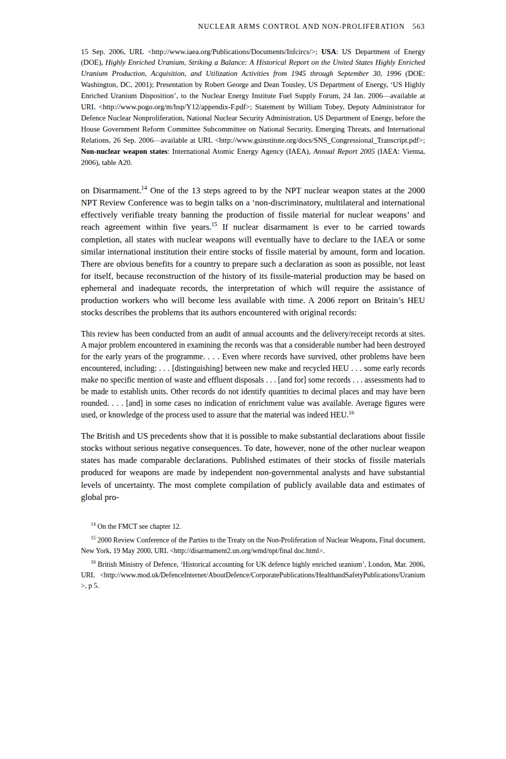Nuclear arms control and non-proliferation 563
15 Sep. 2006, URL <http://www.iaea.org/Publications/Documents/Infcircs/>; USA: US Department of Energy (DOE), Highly Enriched Uranium, Striking a Balance: A Historical Report on the United States Highly Enriched Uranium Production, Acquisition, and Utilization Activities from 1945 through September 30, 1996 (DOE: Washington, DC, 2001); Presentation by Robert George and Dean Tousley, US Department of Energy, ‘US Highly Enriched Uranium Disposition’, to the Nuclear Energy Institute Fuel Supply Forum, 24 Jan. 2006—available at URL <http://www.pogo.org/m/hsp/Y12/appendix-F.pdf>; Statement by William Tobey, Deputy Administrator for Defence Nuclear Nonproliferation, National Nuclear Security Administration, US Department of Energy, before the House Government Reform Committee Subcommittee on National Security, Emerging Threats, and International Relations, 26 Sep. 2006—available at URL <http://www.gsinstitute.org/docs/SNS_Congressional_Transcript.pdf>; Non-nuclear weapon states: International Atomic Energy Agency (IAEA), Annual Report 2005 (IAEA: Vienna, 2006), table A20.
on Disarmament.14 One of the 13 steps agreed to by the NPT nuclear weapon states at the 2000 NPT Review Conference was to begin talks on a ‘non-discriminatory, multilateral and international effectively verifiable treaty banning the production of fissile material for nuclear weapons’ and reach agreement within five years.15 If nuclear disarmament is ever to be carried towards completion, all states with nuclear weapons will eventually have to declare to the IAEA or some similar international institution their entire stocks of fissile material by amount, form and location. There are obvious benefits for a country to prepare such a declaration as soon as possible, not least for itself, because reconstruction of the history of its fissile-material production may be based on ephemeral and inadequate records, the interpretation of which will require the assistance of production workers who will become less available with time. A 2006 report on Britain’s HEU stocks describes the problems that its authors encountered with original records:
This review has been conducted from an audit of annual accounts and the delivery/receipt records at sites. A major problem encountered in examining the records was that a considerable number had been destroyed for the early years of the programme. . . . Even where records have survived, other problems have been encountered, including: . . . [distinguishing] between new make and recycled HEU . . . some early records make no specific mention of waste and effluent disposals . . . [and for] some records . . . assessments had to be made to establish units. Other records do not identify quantities to decimal places and may have been rounded. . . . [and] in some cases no indication of enrichment value was available. Average figures were used, or knowledge of the process used to assure that the material was indeed HEU.16
The British and US precedents show that it is possible to make substantial declarations about fissile stocks without serious negative consequences. To date, however, none of the other nuclear weapon states has made comparable declarations. Published estimates of their stocks of fissile materials produced for weapons are made by independent non-governmental analysts and have substantial levels of uncertainty. The most complete compilation of publicly available data and estimates of global pro-
14 On the FMCT see chapter 12.
15 2000 Review Conference of the Parties to the Treaty on the Non-Proliferation of Nuclear Weapons, Final document, New York, 19 May 2000, URL <http://disarmament2.un.org/wmd/npt/final doc.html>.
16 British Ministry of Defence, ‘Historical accounting for UK defence highly enriched uranium’, London, Mar. 2006, URL <http://www.mod.uk/DefenceInternet/AboutDefence/CorporatePublications/HealthandSafetyPublications/Uranium>, p 5.